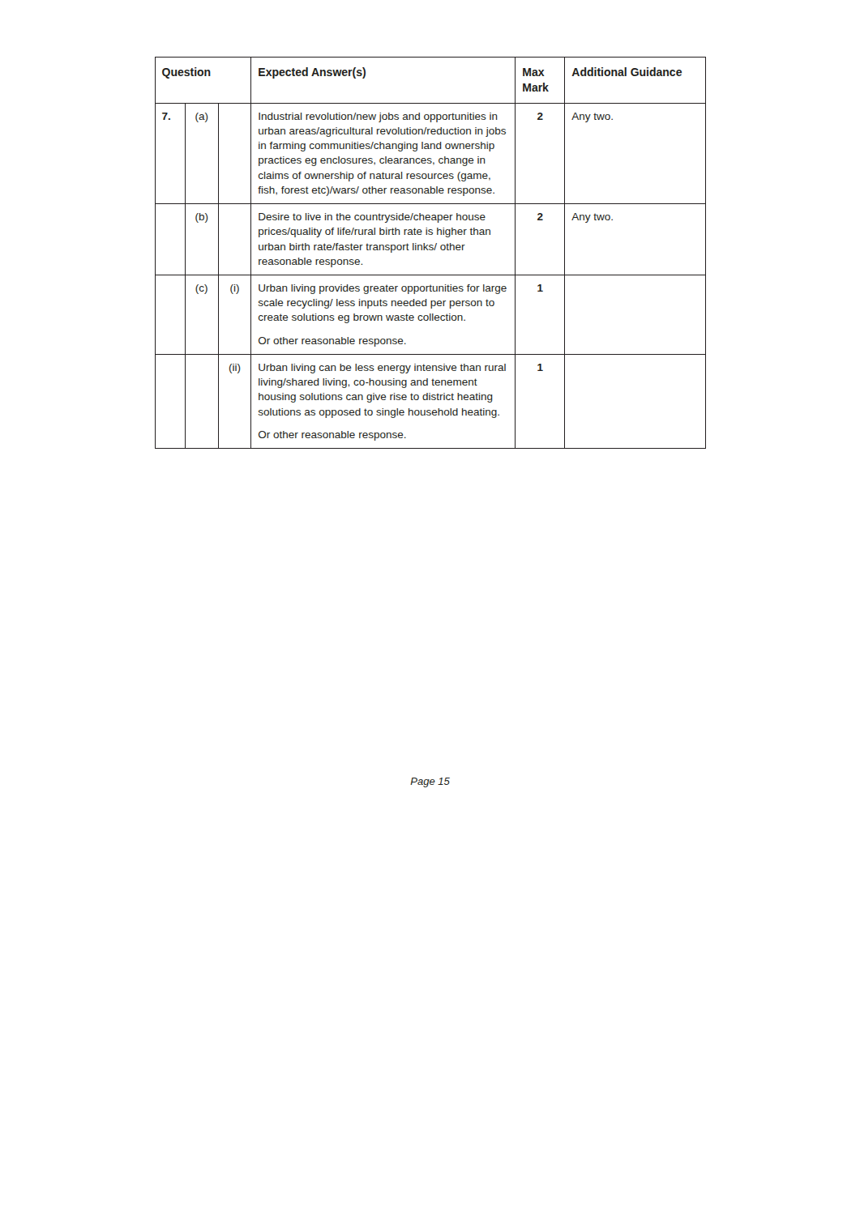| Question | Expected Answer(s) | Max Mark | Additional Guidance |
| --- | --- | --- | --- |
| 7. | (a) | | Industrial revolution/new jobs and opportunities in urban areas/agricultural revolution/reduction in jobs in farming communities/changing land ownership practices eg enclosures, clearances, change in claims of ownership of natural resources (game, fish, forest etc)/wars/ other reasonable response. | 2 | Any two. |
| | (b) | | Desire to live in the countryside/cheaper house prices/quality of life/rural birth rate is higher than urban birth rate/faster transport links/ other reasonable response. | 2 | Any two. |
| | (c) | (i) | Urban living provides greater opportunities for large scale recycling/ less inputs needed per person to create solutions eg brown waste collection. Or other reasonable response. | 1 | |
| | | (ii) | Urban living can be less energy intensive than rural living/shared living, co-housing and tenement housing solutions can give rise to district heating solutions as opposed to single household heating. Or other reasonable response. | 1 | |
Page 15